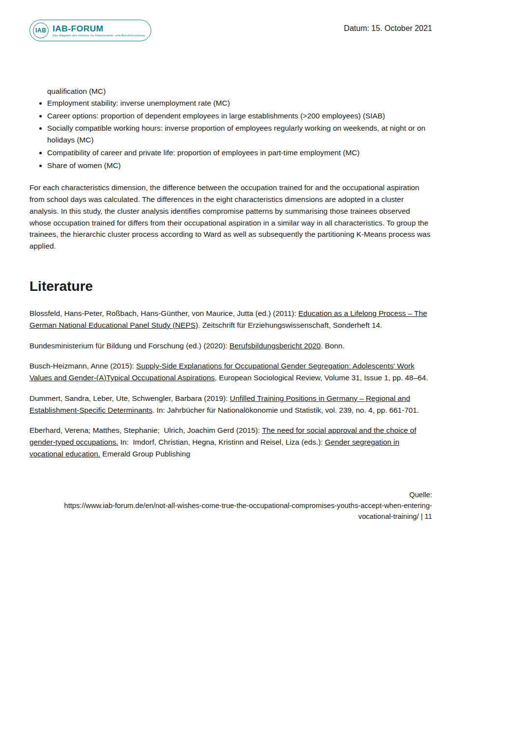IAB
IAB-FORUM Das Magazin des Instituts für Arbeitsmarkt- und Berufsforschung
Datum: 15. October 2021
qualification (MC)
Employment stability: inverse unemployment rate (MC)
Career options: proportion of dependent employees in large establishments (>200 employees) (SIAB)
Socially compatible working hours: inverse proportion of employees regularly working on weekends, at night or on holidays (MC)
Compatibility of career and private life: proportion of employees in part-time employment (MC)
Share of women (MC)
For each characteristics dimension, the difference between the occupation trained for and the occupational aspiration from school days was calculated. The differences in the eight characteristics dimensions are adopted in a cluster analysis. In this study, the cluster analysis identifies compromise patterns by summarising those trainees observed whose occupation trained for differs from their occupational aspiration in a similar way in all characteristics. To group the trainees, the hierarchic cluster process according to Ward as well as subsequently the partitioning K-Means process was applied.
Literature
Blossfeld, Hans-Peter, Roßbach, Hans-Günther, von Maurice, Jutta (ed.) (2011): Education as a Lifelong Process – The German National Educational Panel Study (NEPS). Zeitschrift für Erziehungswissenschaft, Sonderheft 14.
Bundesministerium für Bildung und Forschung (ed.) (2020): Berufsbildungsbericht 2020. Bonn.
Busch-Heizmann, Anne (2015): Supply-Side Explanations for Occupational Gender Segregation: Adolescents' Work Values and Gender-(A)Typical Occupational Aspirations, European Sociological Review, Volume 31, Issue 1, pp. 48–64.
Dummert, Sandra, Leber, Ute, Schwengler, Barbara (2019): Unfilled Training Positions in Germany – Regional and Establishment-Specific Determinants. In: Jahrbücher für Nationalökonomie und Statistik, vol. 239, no. 4, pp. 661-701.
Eberhard, Verena; Matthes, Stephanie; Ulrich, Joachim Gerd (2015): The need for social approval and the choice of gender-typed occupations. In: Imdorf, Christian, Hegna, Kristinn and Reisel, Liza (eds.): Gender segregation in vocational education. Emerald Group Publishing
Quelle: https://www.iab-forum.de/en/not-all-wishes-come-true-the-occupational-compromises-youths-accept-when-entering-vocational-training/ | 11